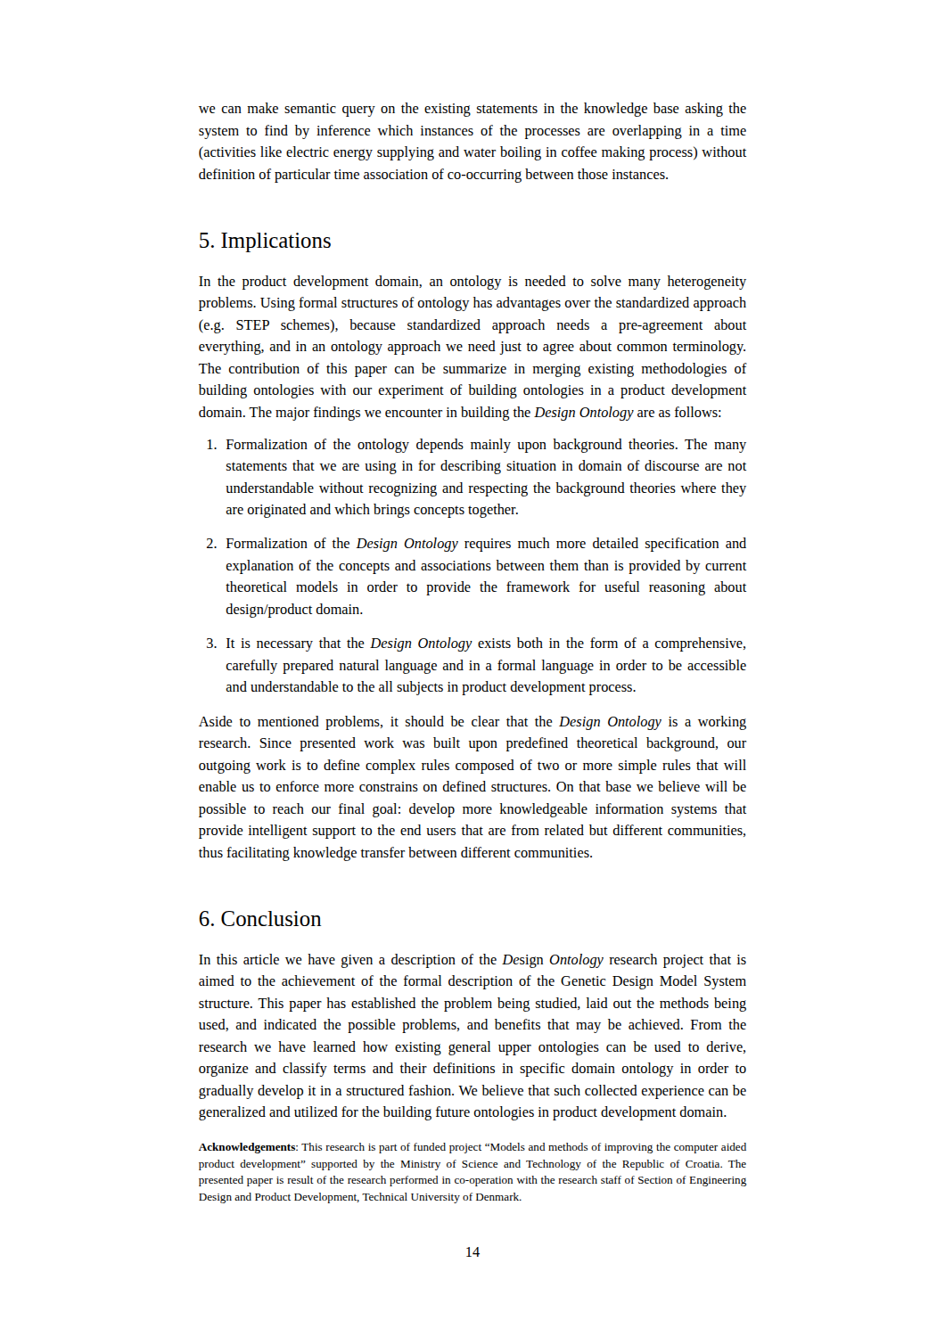we can make semantic query on the existing statements in the knowledge base asking the system to find by inference which instances of the processes are overlapping in a time (activities like electric energy supplying and water boiling in coffee making process) without definition of particular time association of co-occurring between those instances.
5. Implications
In the product development domain, an ontology is needed to solve many heterogeneity problems. Using formal structures of ontology has advantages over the standardized approach (e.g. STEP schemes), because standardized approach needs a pre-agreement about everything, and in an ontology approach we need just to agree about common terminology. The contribution of this paper can be summarize in merging existing methodologies of building ontologies with our experiment of building ontologies in a product development domain. The major findings we encounter in building the Design Ontology are as follows:
Formalization of the ontology depends mainly upon background theories. The many statements that we are using in for describing situation in domain of discourse are not understandable without recognizing and respecting the background theories where they are originated and which brings concepts together.
Formalization of the Design Ontology requires much more detailed specification and explanation of the concepts and associations between them than is provided by current theoretical models in order to provide the framework for useful reasoning about design/product domain.
It is necessary that the Design Ontology exists both in the form of a comprehensive, carefully prepared natural language and in a formal language in order to be accessible and understandable to the all subjects in product development process.
Aside to mentioned problems, it should be clear that the Design Ontology is a working research. Since presented work was built upon predefined theoretical background, our outgoing work is to define complex rules composed of two or more simple rules that will enable us to enforce more constrains on defined structures. On that base we believe will be possible to reach our final goal: develop more knowledgeable information systems that provide intelligent support to the end users that are from related but different communities, thus facilitating knowledge transfer between different communities.
6. Conclusion
In this article we have given a description of the Design Ontology research project that is aimed to the achievement of the formal description of the Genetic Design Model System structure. This paper has established the problem being studied, laid out the methods being used, and indicated the possible problems, and benefits that may be achieved. From the research we have learned how existing general upper ontologies can be used to derive, organize and classify terms and their definitions in specific domain ontology in order to gradually develop it in a structured fashion. We believe that such collected experience can be generalized and utilized for the building future ontologies in product development domain.
Acknowledgements: This research is part of funded project “Models and methods of improving the computer aided product development” supported by the Ministry of Science and Technology of the Republic of Croatia. The presented paper is result of the research performed in co-operation with the research staff of Section of Engineering Design and Product Development, Technical University of Denmark.
14